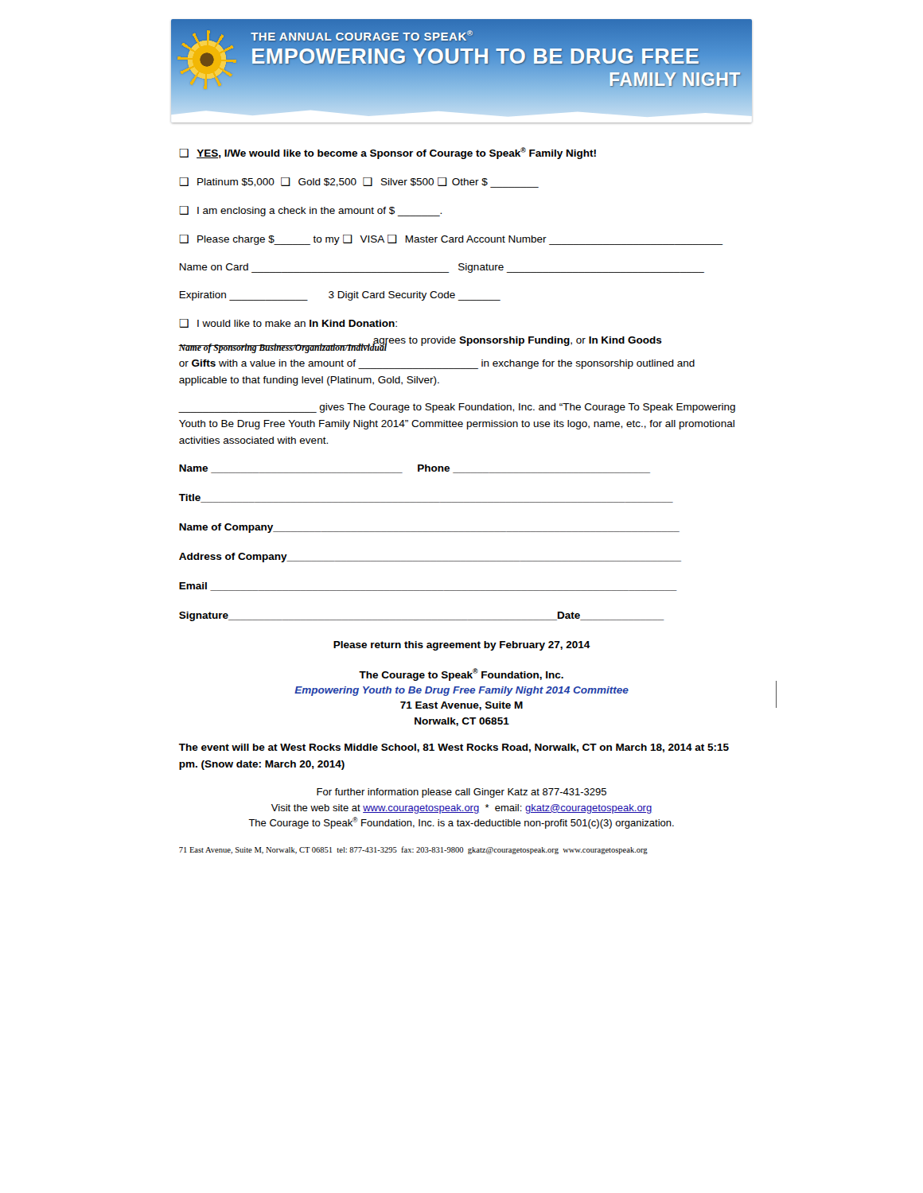The Annual Courage to Speak®
Empowering Youth to Be Drug Free
Family Night
❑ YES, I/We would like to become a Sponsor of Courage to Speak® Family Night!
❑ Platinum $5,000 ❑ Gold $2,500 ❑ Silver $500 ❑Other $ ________
❑ I am enclosing a check in the amount of $ _______.
❑ Please charge $______ to my ❑ VISA ❑ Master Card Account Number _____________________________
Name on Card _________________________________ Signature _________________________________
Expiration _____________ 3 Digit Card Security Code _______
❑ I would like to make an In Kind Donation:
________________________________ agrees to provide Sponsorship Funding, or In Kind Goods Name of Sponsoring Business/Organization/Individual or Gifts with a value in the amount of ____________________ in exchange for the sponsorship outlined and applicable to that funding level (Platinum, Gold, Silver).
_______________________ gives The Courage to Speak Foundation, Inc. and “The Courage To Speak Empowering Youth to Be Drug Free Youth Family Night 2014” Committee permission to use its logo, name, etc., for all promotional activities associated with event.
Name ________________________________ Phone _________________________________
Title_______________________________________________________________________________
Name of Company____________________________________________________________________
Address of Company__________________________________________________________________
Email ______________________________________________________________________________
Signature_______________________________________________________Date______________
Please return this agreement by February 27, 2014
The Courage to Speak® Foundation, Inc.
Empowering Youth to Be Drug Free Family Night 2014 Committee
71 East Avenue, Suite M
Norwalk, CT 06851
The event will be at West Rocks Middle School, 81 West Rocks Road, Norwalk, CT on March 18, 2014 at 5:15 pm. (Snow date: March 20, 2014)
For further information please call Ginger Katz at 877-431-3295
Visit the web site at www.couragetospeak.org * email: gkatz@couragetospeak.org
The Courage to Speak® Foundation, Inc. is a tax-deductible non-profit 501(c)(3) organization.
71 East Avenue, Suite M, Norwalk, CT 06851 tel: 877-431-3295 fax: 203-831-9800 gkatz@couragetospeak.org www.couragetospeak.org